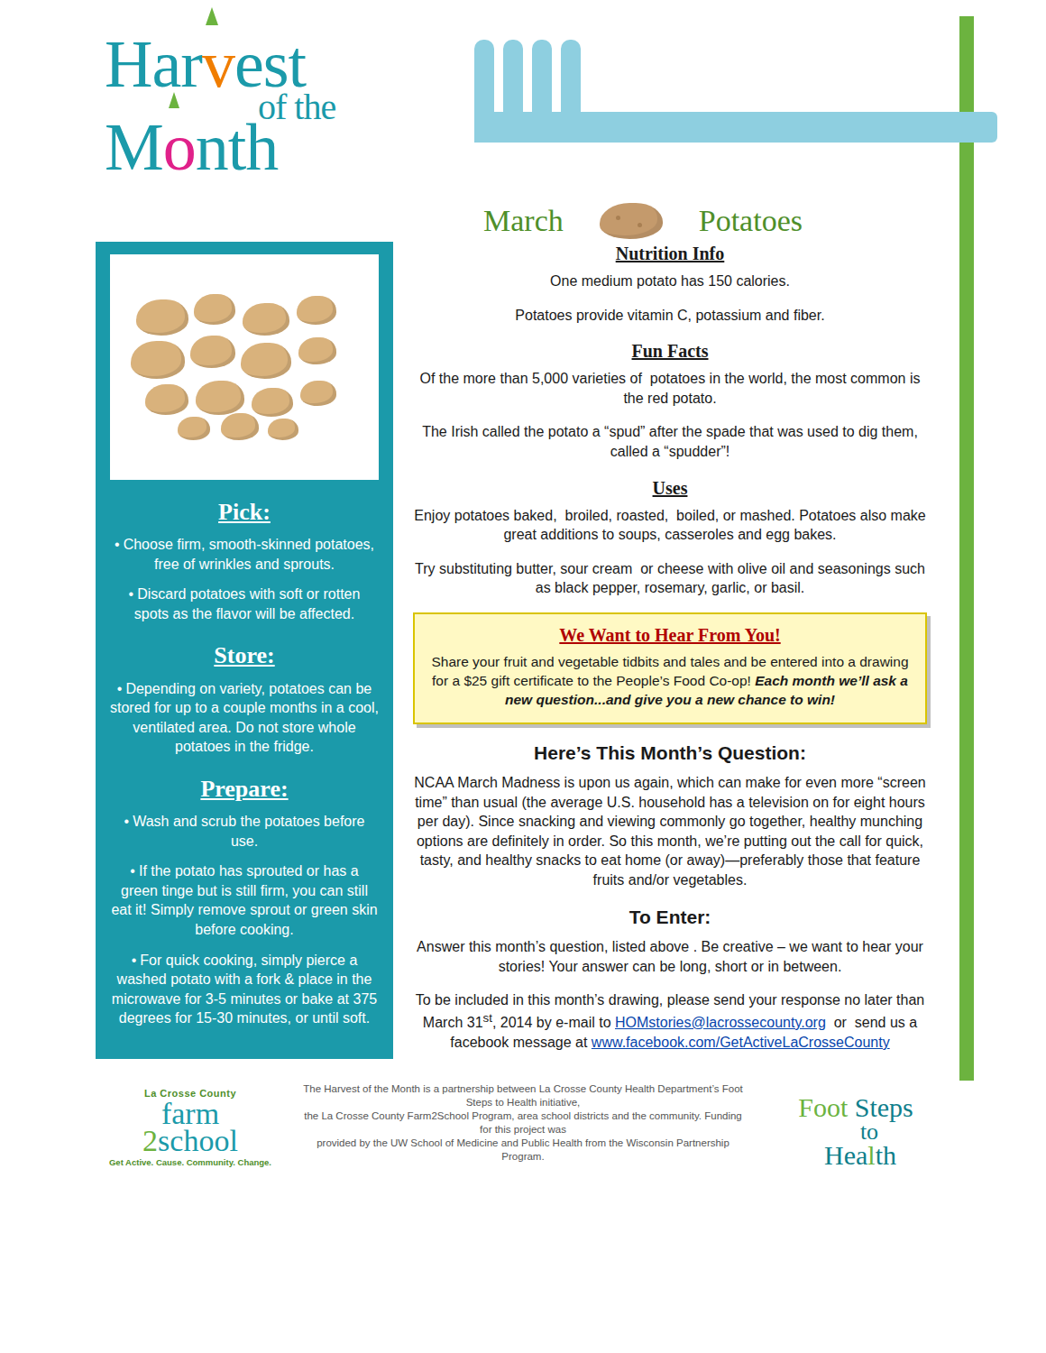Harvest
of the
Month
March Potatoes
Pick:
Choose firm, smooth-skinned potatoes, free of wrinkles and sprouts.
Discard potatoes with soft or rotten spots as the flavor will be affected.
Store:
Depending on variety, potatoes can be stored for up to a couple months in a cool, ventilated area. Do not store whole potatoes in the fridge.
Prepare:
Wash and scrub the potatoes before use.
If the potato has sprouted or has a green tinge but is still firm, you can still eat it! Simply remove sprout or green skin before cooking.
For quick cooking, simply pierce a washed potato with a fork & place in the microwave for 3-5 minutes or bake at 375 degrees for 15-30 minutes, or until soft.
Nutrition Info
One medium potato has 150 calories.
Potatoes provide vitamin C, potassium and fiber.
Fun Facts
Of the more than 5,000 varieties of potatoes in the world, the most common is the red potato.
The Irish called the potato a “spud” after the spade that was used to dig them, called a “spudder”!
Uses
Enjoy potatoes baked, broiled, roasted, boiled, or mashed. Potatoes also make great additions to soups, casseroles and egg bakes.
Try substituting butter, sour cream or cheese with olive oil and seasonings such as black pepper, rosemary, garlic, or basil.
We Want to Hear From You!
Share your fruit and vegetable tidbits and tales and be entered into a drawing for a $25 gift certificate to the People’s Food Co-op! Each month we’ll ask a new question...and give you a new chance to win!
Here’s This Month’s Question:
NCAA March Madness is upon us again, which can make for even more “screen time” than usual (the average U.S. household has a television on for eight hours per day). Since snacking and viewing commonly go together, healthy munching options are definitely in order. So this month, we’re putting out the call for quick, tasty, and healthy snacks to eat home (or away)—preferably those that feature fruits and/or vegetables.
To Enter:
Answer this month’s question, listed above . Be creative – we want to hear your stories! Your answer can be long, short or in between.
To be included in this month’s drawing, please send your response no later than March 31st, 2014 by e-mail to HOMstories@lacrossecounty.org or send us a facebook message at www.facebook.com/GetActiveLaCrosseCounty
La Crosse County
farm
2school
Get Active. Cause. Community. Change.
The Harvest of the Month is a partnership between La Crosse County Health Department’s Foot Steps to Health initiative,
the La Crosse County Farm2School Program, area school districts and the community. Funding for this project was
provided by the UW School of Medicine and Public Health from the Wisconsin Partnership Program.
Foot Steps
to
Health